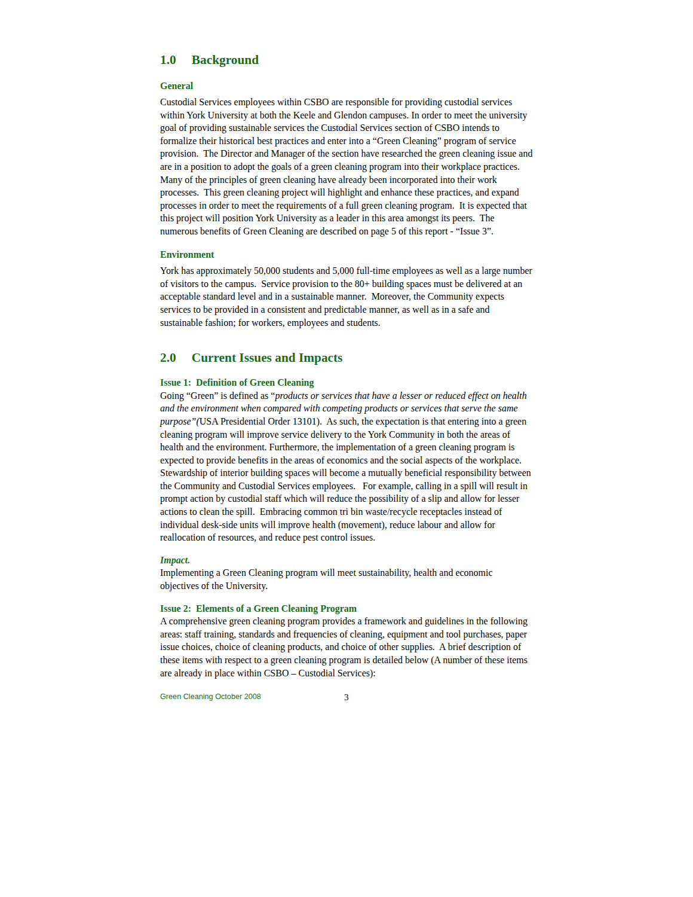1.0 Background
General
Custodial Services employees within CSBO are responsible for providing custodial services within York University at both the Keele and Glendon campuses. In order to meet the university goal of providing sustainable services the Custodial Services section of CSBO intends to formalize their historical best practices and enter into a “Green Cleaning” program of service provision. The Director and Manager of the section have researched the green cleaning issue and are in a position to adopt the goals of a green cleaning program into their workplace practices. Many of the principles of green cleaning have already been incorporated into their work processes. This green cleaning project will highlight and enhance these practices, and expand processes in order to meet the requirements of a full green cleaning program. It is expected that this project will position York University as a leader in this area amongst its peers. The numerous benefits of Green Cleaning are described on page 5 of this report - “Issue 3”.
Environment
York has approximately 50,000 students and 5,000 full-time employees as well as a large number of visitors to the campus. Service provision to the 80+ building spaces must be delivered at an acceptable standard level and in a sustainable manner. Moreover, the Community expects services to be provided in a consistent and predictable manner, as well as in a safe and sustainable fashion; for workers, employees and students.
2.0 Current Issues and Impacts
Issue 1: Definition of Green Cleaning
Going “Green” is defined as “products or services that have a lesser or reduced effect on health and the environment when compared with competing products or services that serve the same purpose”(USA Presidential Order 13101). As such, the expectation is that entering into a green cleaning program will improve service delivery to the York Community in both the areas of health and the environment. Furthermore, the implementation of a green cleaning program is expected to provide benefits in the areas of economics and the social aspects of the workplace. Stewardship of interior building spaces will become a mutually beneficial responsibility between the Community and Custodial Services employees. For example, calling in a spill will result in prompt action by custodial staff which will reduce the possibility of a slip and allow for lesser actions to clean the spill. Embracing common tri bin waste/recycle receptacles instead of individual desk-side units will improve health (movement), reduce labour and allow for reallocation of resources, and reduce pest control issues.
Impact.
Implementing a Green Cleaning program will meet sustainability, health and economic objectives of the University.
Issue 2: Elements of a Green Cleaning Program
A comprehensive green cleaning program provides a framework and guidelines in the following areas: staff training, standards and frequencies of cleaning, equipment and tool purchases, paper issue choices, choice of cleaning products, and choice of other supplies. A brief description of these items with respect to a green cleaning program is detailed below (A number of these items are already in place within CSBO – Custodial Services):
Green Cleaning October 2008 3